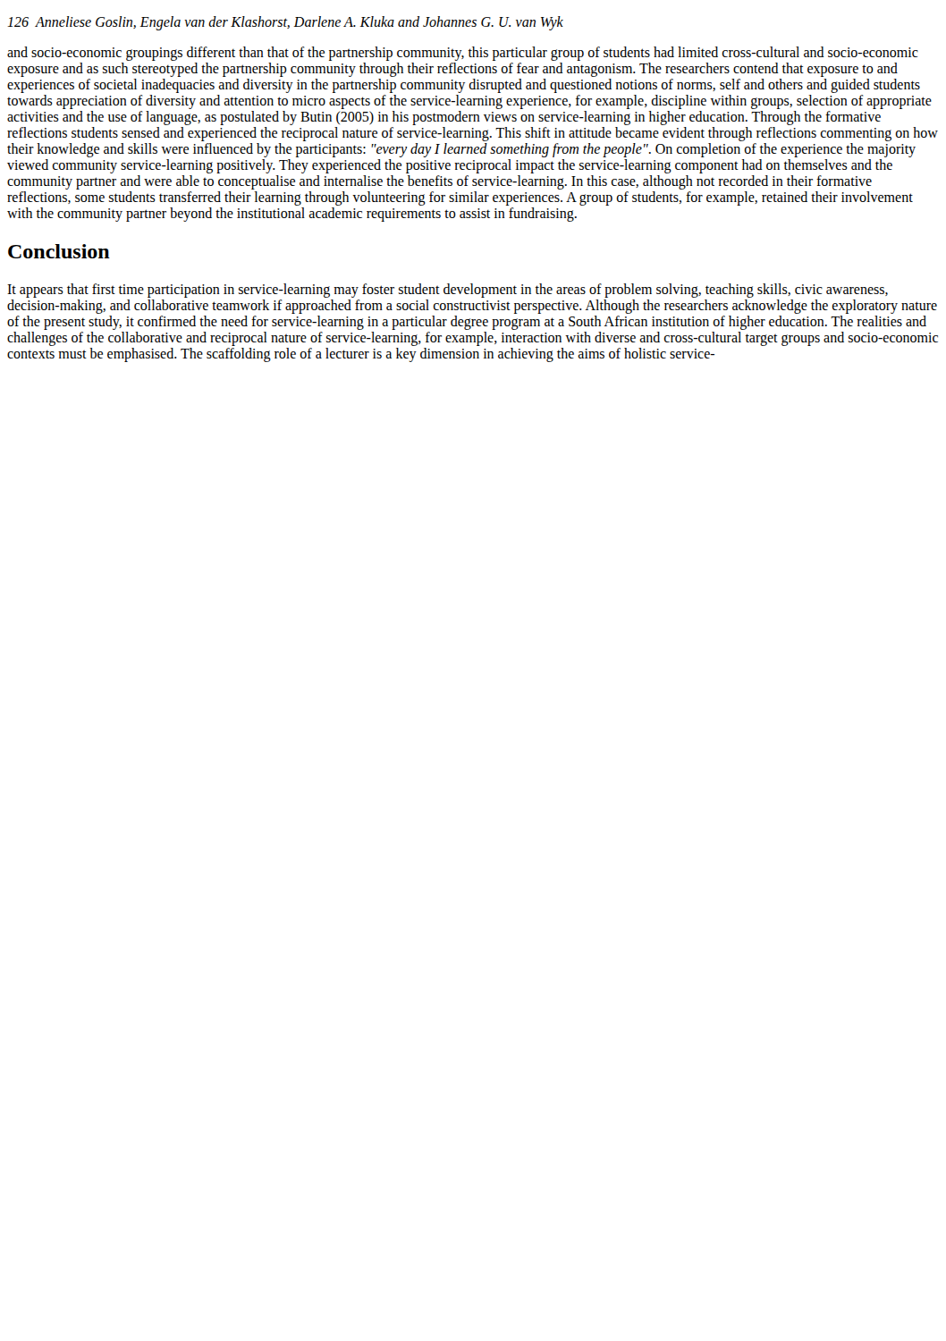126 Anneliese Goslin, Engela van der Klashorst, Darlene A. Kluka and Johannes G. U. van Wyk
and socio-economic groupings different than that of the partnership community, this particular group of students had limited cross-cultural and socio-economic exposure and as such stereotyped the partnership community through their reflections of fear and antagonism. The researchers contend that exposure to and experiences of societal inadequacies and diversity in the partnership community disrupted and questioned notions of norms, self and others and guided students towards appreciation of diversity and attention to micro aspects of the service-learning experience, for example, discipline within groups, selection of appropriate activities and the use of language, as postulated by Butin (2005) in his postmodern views on service-learning in higher education. Through the formative reflections students sensed and experienced the reciprocal nature of service-learning. This shift in attitude became evident through reflections commenting on how their knowledge and skills were influenced by the participants: "every day I learned something from the people". On completion of the experience the majority viewed community service-learning positively. They experienced the positive reciprocal impact the service-learning component had on themselves and the community partner and were able to conceptualise and internalise the benefits of service-learning. In this case, although not recorded in their formative reflections, some students transferred their learning through volunteering for similar experiences. A group of students, for example, retained their involvement with the community partner beyond the institutional academic requirements to assist in fundraising.
Conclusion
It appears that first time participation in service-learning may foster student development in the areas of problem solving, teaching skills, civic awareness, decision-making, and collaborative teamwork if approached from a social constructivist perspective. Although the researchers acknowledge the exploratory nature of the present study, it confirmed the need for service-learning in a particular degree program at a South African institution of higher education. The realities and challenges of the collaborative and reciprocal nature of service-learning, for example, interaction with diverse and cross-cultural target groups and socio-economic contexts must be emphasised. The scaffolding role of a lecturer is a key dimension in achieving the aims of holistic service-